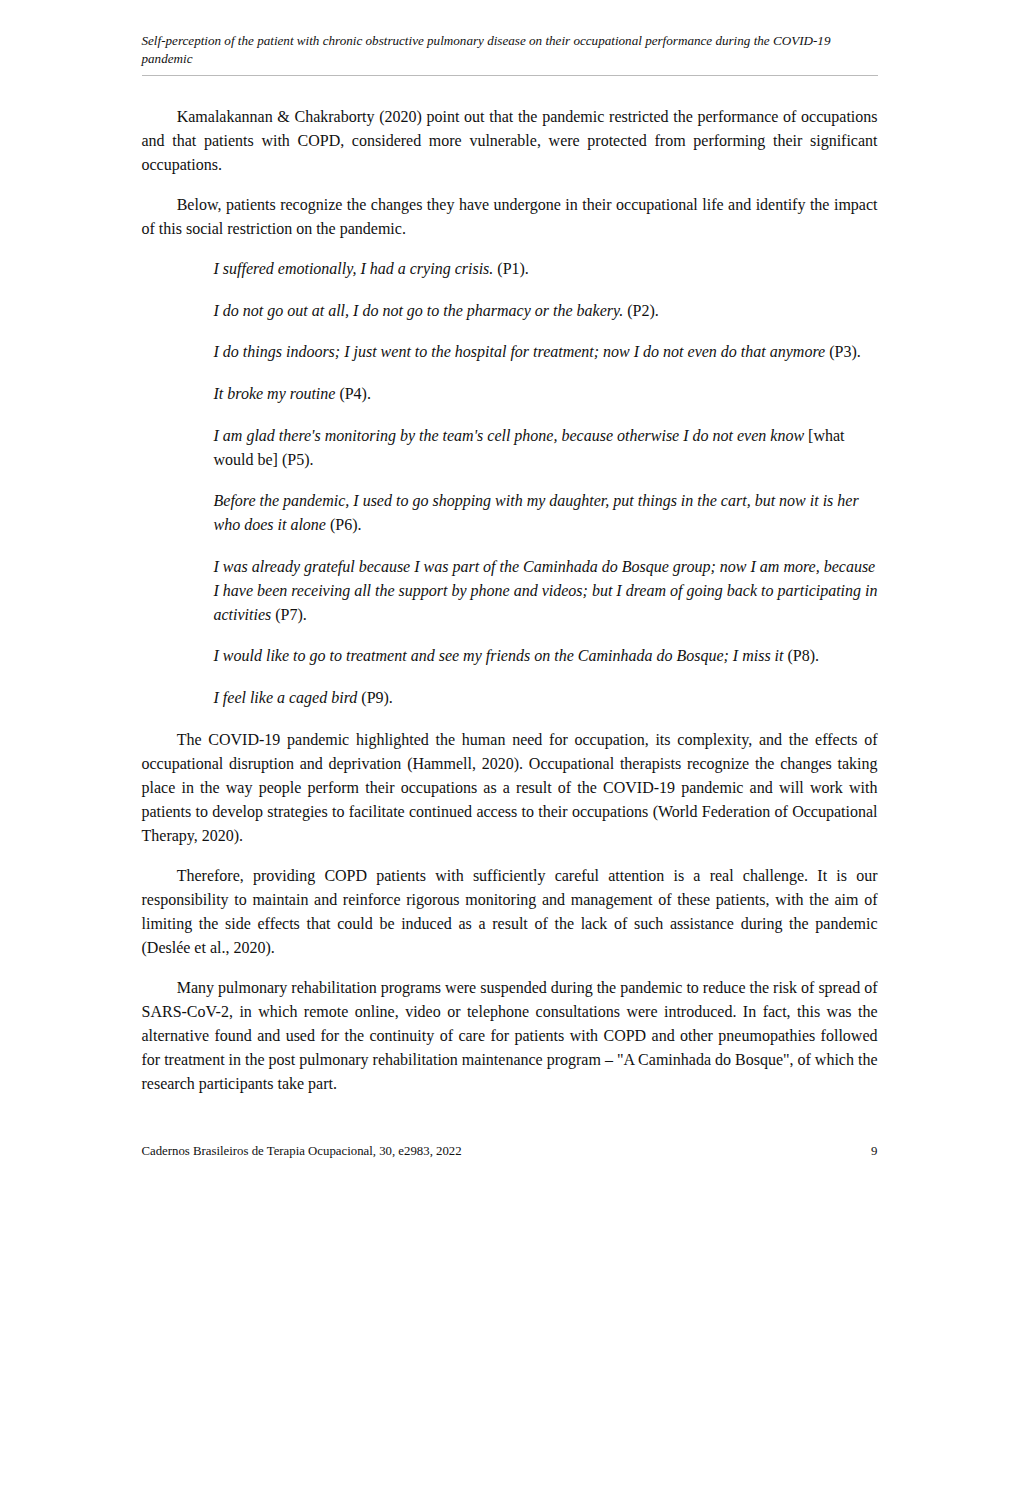Self-perception of the patient with chronic obstructive pulmonary disease on their occupational performance during the COVID-19 pandemic
Kamalakannan & Chakraborty (2020) point out that the pandemic restricted the performance of occupations and that patients with COPD, considered more vulnerable, were protected from performing their significant occupations.
Below, patients recognize the changes they have undergone in their occupational life and identify the impact of this social restriction on the pandemic.
I suffered emotionally, I had a crying crisis. (P1).
I do not go out at all, I do not go to the pharmacy or the bakery. (P2).
I do things indoors; I just went to the hospital for treatment; now I do not even do that anymore (P3).
It broke my routine (P4).
I am glad there's monitoring by the team's cell phone, because otherwise I do not even know [what would be] (P5).
Before the pandemic, I used to go shopping with my daughter, put things in the cart, but now it is her who does it alone (P6).
I was already grateful because I was part of the Caminhada do Bosque group; now I am more, because I have been receiving all the support by phone and videos; but I dream of going back to participating in activities (P7).
I would like to go to treatment and see my friends on the Caminhada do Bosque; I miss it (P8).
I feel like a caged bird (P9).
The COVID-19 pandemic highlighted the human need for occupation, its complexity, and the effects of occupational disruption and deprivation (Hammell, 2020). Occupational therapists recognize the changes taking place in the way people perform their occupations as a result of the COVID-19 pandemic and will work with patients to develop strategies to facilitate continued access to their occupations (World Federation of Occupational Therapy, 2020).
Therefore, providing COPD patients with sufficiently careful attention is a real challenge. It is our responsibility to maintain and reinforce rigorous monitoring and management of these patients, with the aim of limiting the side effects that could be induced as a result of the lack of such assistance during the pandemic (Deslée et al., 2020).
Many pulmonary rehabilitation programs were suspended during the pandemic to reduce the risk of spread of SARS-CoV-2, in which remote online, video or telephone consultations were introduced. In fact, this was the alternative found and used for the continuity of care for patients with COPD and other pneumopathies followed for treatment in the post pulmonary rehabilitation maintenance program – "A Caminhada do Bosque", of which the research participants take part.
Cadernos Brasileiros de Terapia Ocupacional, 30, e2983, 2022 9